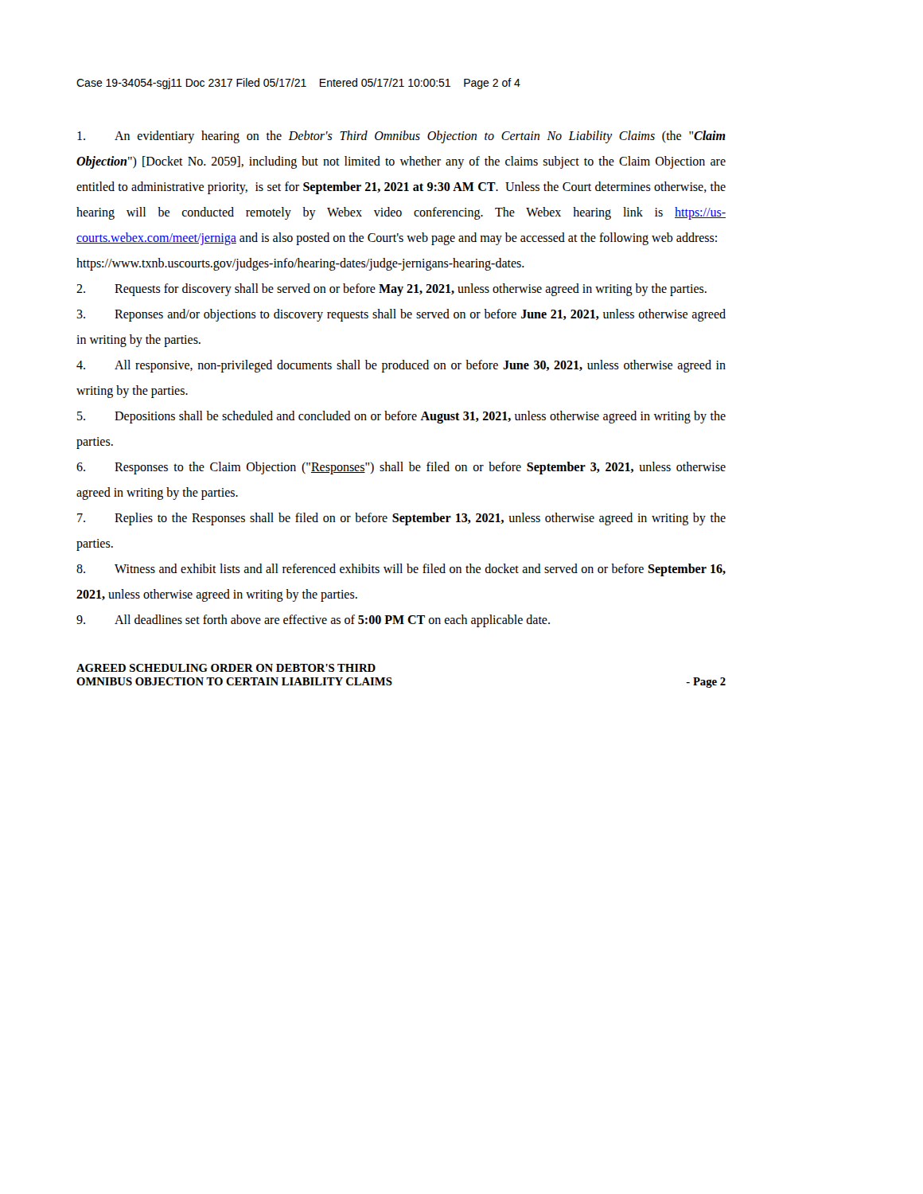Case 19-34054-sgj11 Doc 2317 Filed 05/17/21 Entered 05/17/21 10:00:51 Page 2 of 4
1. An evidentiary hearing on the Debtor's Third Omnibus Objection to Certain No Liability Claims (the "Claim Objection") [Docket No. 2059], including but not limited to whether any of the claims subject to the Claim Objection are entitled to administrative priority, is set for September 21, 2021 at 9:30 AM CT. Unless the Court determines otherwise, the hearing will be conducted remotely by Webex video conferencing. The Webex hearing link is https://us-courts.webex.com/meet/jerniga and is also posted on the Court's web page and may be accessed at the following web address:
https://www.txnb.uscourts.gov/judges-info/hearing-dates/judge-jernigans-hearing-dates.
2. Requests for discovery shall be served on or before May 21, 2021, unless otherwise agreed in writing by the parties.
3. Reponses and/or objections to discovery requests shall be served on or before June 21, 2021, unless otherwise agreed in writing by the parties.
4. All responsive, non-privileged documents shall be produced on or before June 30, 2021, unless otherwise agreed in writing by the parties.
5. Depositions shall be scheduled and concluded on or before August 31, 2021, unless otherwise agreed in writing by the parties.
6. Responses to the Claim Objection ("Responses") shall be filed on or before September 3, 2021, unless otherwise agreed in writing by the parties.
7. Replies to the Responses shall be filed on or before September 13, 2021, unless otherwise agreed in writing by the parties.
8. Witness and exhibit lists and all referenced exhibits will be filed on the docket and served on or before September 16, 2021, unless otherwise agreed in writing by the parties.
9. All deadlines set forth above are effective as of 5:00 PM CT on each applicable date.
AGREED SCHEDULING ORDER ON DEBTOR'S THIRD
OMNIBUS OBJECTION TO CERTAIN LIABILITY CLAIMS
- Page 2